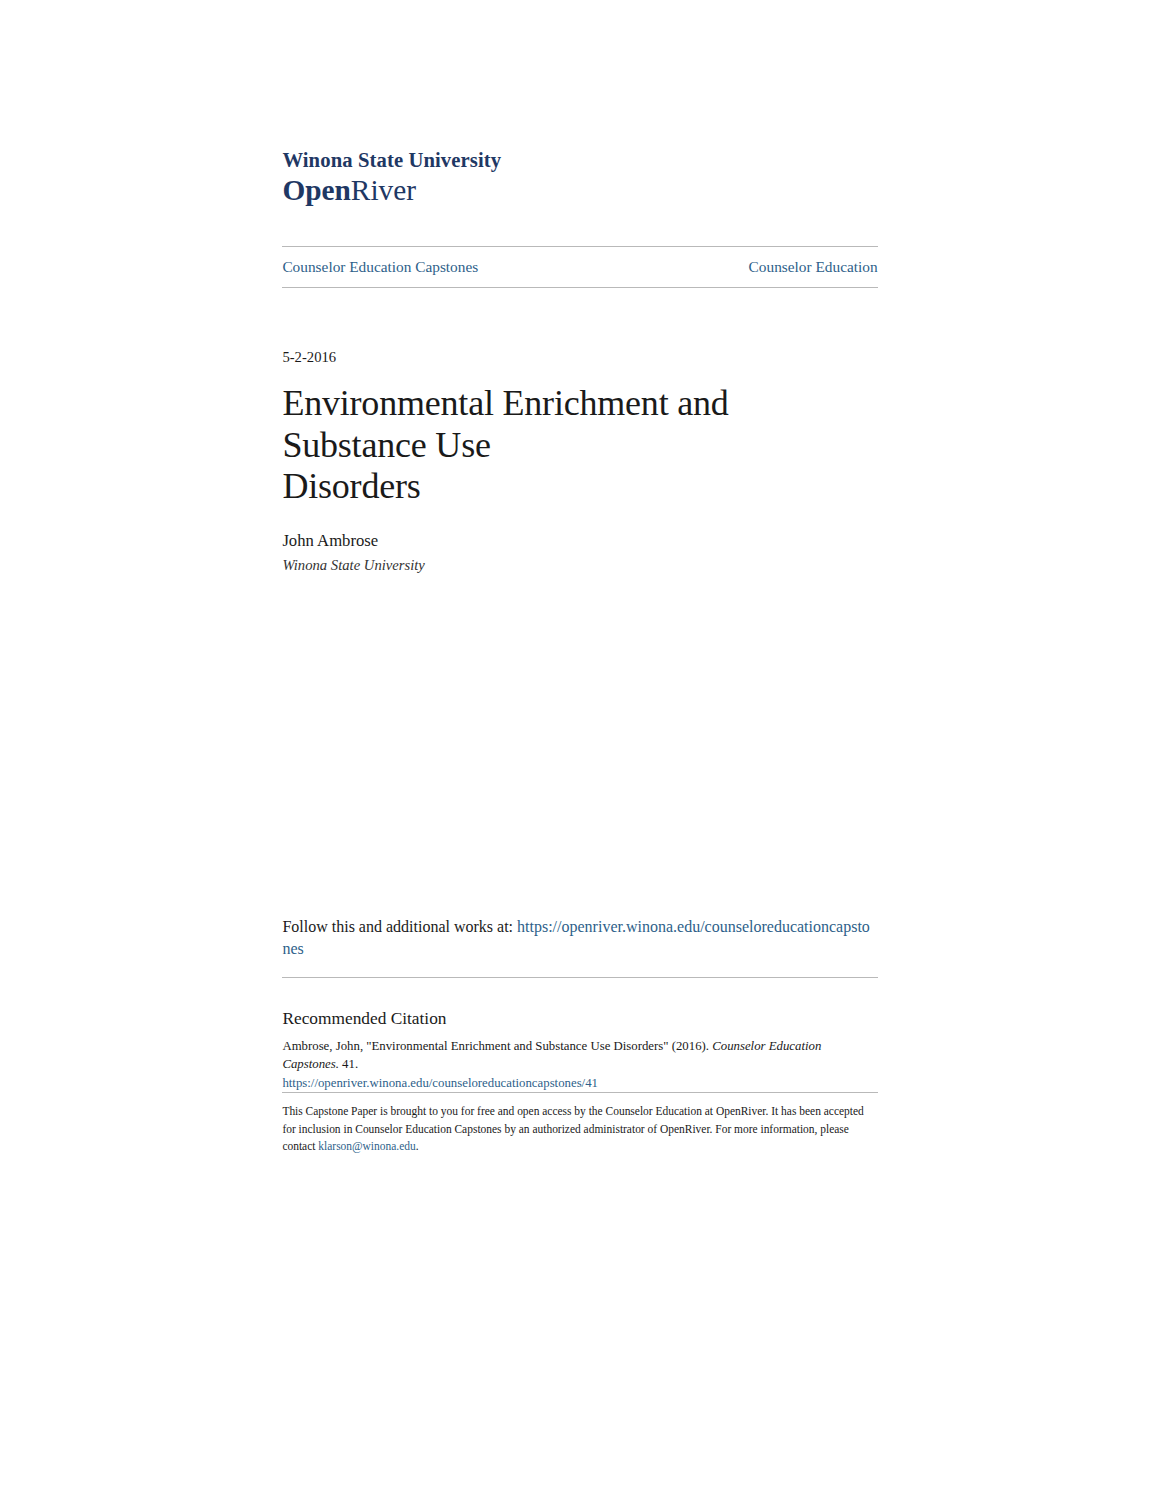Winona State University
Open River
Counselor Education Capstones
Counselor Education
5-2-2016
Environmental Enrichment and Substance Use
Disorders
John Ambrose
Winona State University
Follow this and additional works at: https://openriver.winona.edu/counseloreducationcapstones
Recommended Citation
Ambrose, John, "Environmental Enrichment and Substance Use Disorders" (2016). Counselor Education Capstones. 41.
https://openriver.winona.edu/counseloreducationcapstones/41
This Capstone Paper is brought to you for free and open access by the Counselor Education at OpenRiver. It has been accepted for inclusion in Counselor Education Capstones by an authorized administrator of OpenRiver. For more information, please contact klarson@winona.edu.